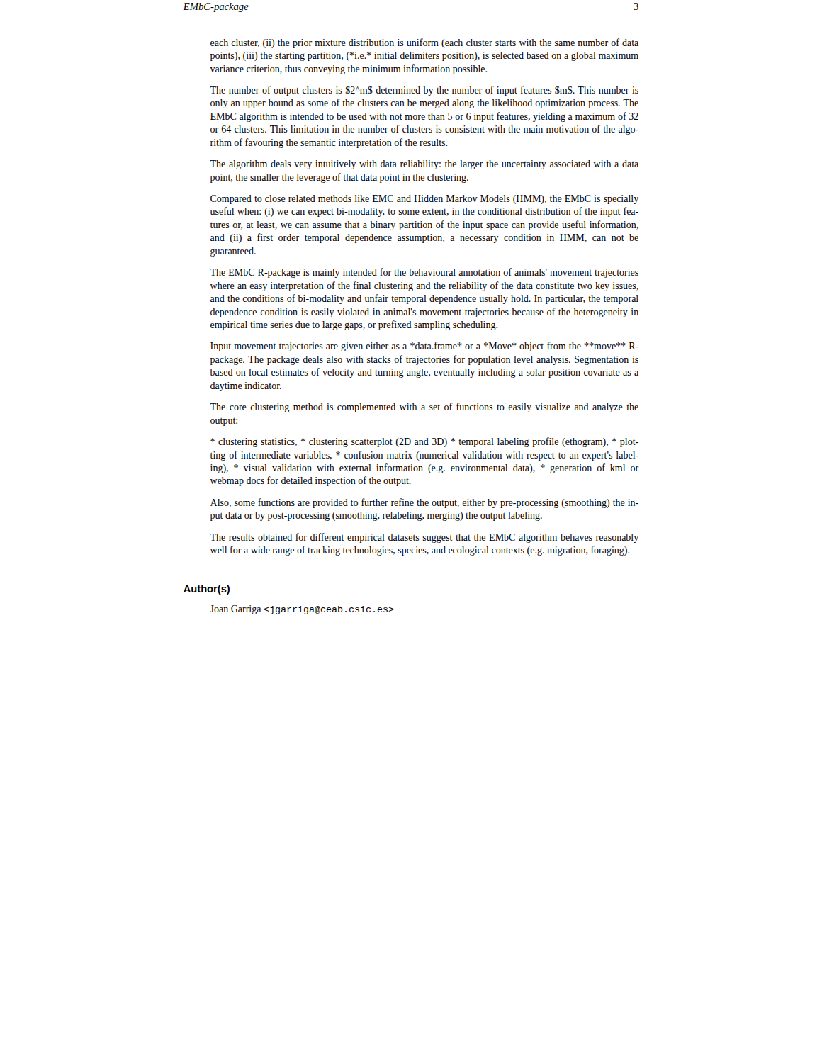EMbC-package 3
each cluster, (ii) the prior mixture distribution is uniform (each cluster starts with the same number of data points), (iii) the starting partition, (*i.e.* initial delimiters position), is selected based on a global maximum variance criterion, thus conveying the minimum information possible.
The number of output clusters is $2^m$ determined by the number of input features $m$. This number is only an upper bound as some of the clusters can be merged along the likelihood optimization process. The EMbC algorithm is intended to be used with not more than 5 or 6 input features, yielding a maximum of 32 or 64 clusters. This limitation in the number of clusters is consistent with the main motivation of the algorithm of favouring the semantic interpretation of the results.
The algorithm deals very intuitively with data reliability: the larger the uncertainty associated with a data point, the smaller the leverage of that data point in the clustering.
Compared to close related methods like EMC and Hidden Markov Models (HMM), the EMbC is specially useful when: (i) we can expect bi-modality, to some extent, in the conditional distribution of the input features or, at least, we can assume that a binary partition of the input space can provide useful information, and (ii) a first order temporal dependence assumption, a necessary condition in HMM, can not be guaranteed.
The EMbC R-package is mainly intended for the behavioural annotation of animals' movement trajectories where an easy interpretation of the final clustering and the reliability of the data constitute two key issues, and the conditions of bi-modality and unfair temporal dependence usually hold. In particular, the temporal dependence condition is easily violated in animal's movement trajectories because of the heterogeneity in empirical time series due to large gaps, or prefixed sampling scheduling.
Input movement trajectories are given either as a *data.frame* or a *Move* object from the **move** R-package. The package deals also with stacks of trajectories for population level analysis. Segmentation is based on local estimates of velocity and turning angle, eventually including a solar position covariate as a daytime indicator.
The core clustering method is complemented with a set of functions to easily visualize and analyze the output:
* clustering statistics, * clustering scatterplot (2D and 3D) * temporal labeling profile (ethogram), * plotting of intermediate variables, * confusion matrix (numerical validation with respect to an expert's labeling), * visual validation with external information (e.g. environmental data), * generation of kml or webmap docs for detailed inspection of the output.
Also, some functions are provided to further refine the output, either by pre-processing (smoothing) the input data or by post-processing (smoothing, relabeling, merging) the output labeling.
The results obtained for different empirical datasets suggest that the EMbC algorithm behaves reasonably well for a wide range of tracking technologies, species, and ecological contexts (e.g. migration, foraging).
Author(s)
Joan Garriga <jgarriga@ceab.csic.es>